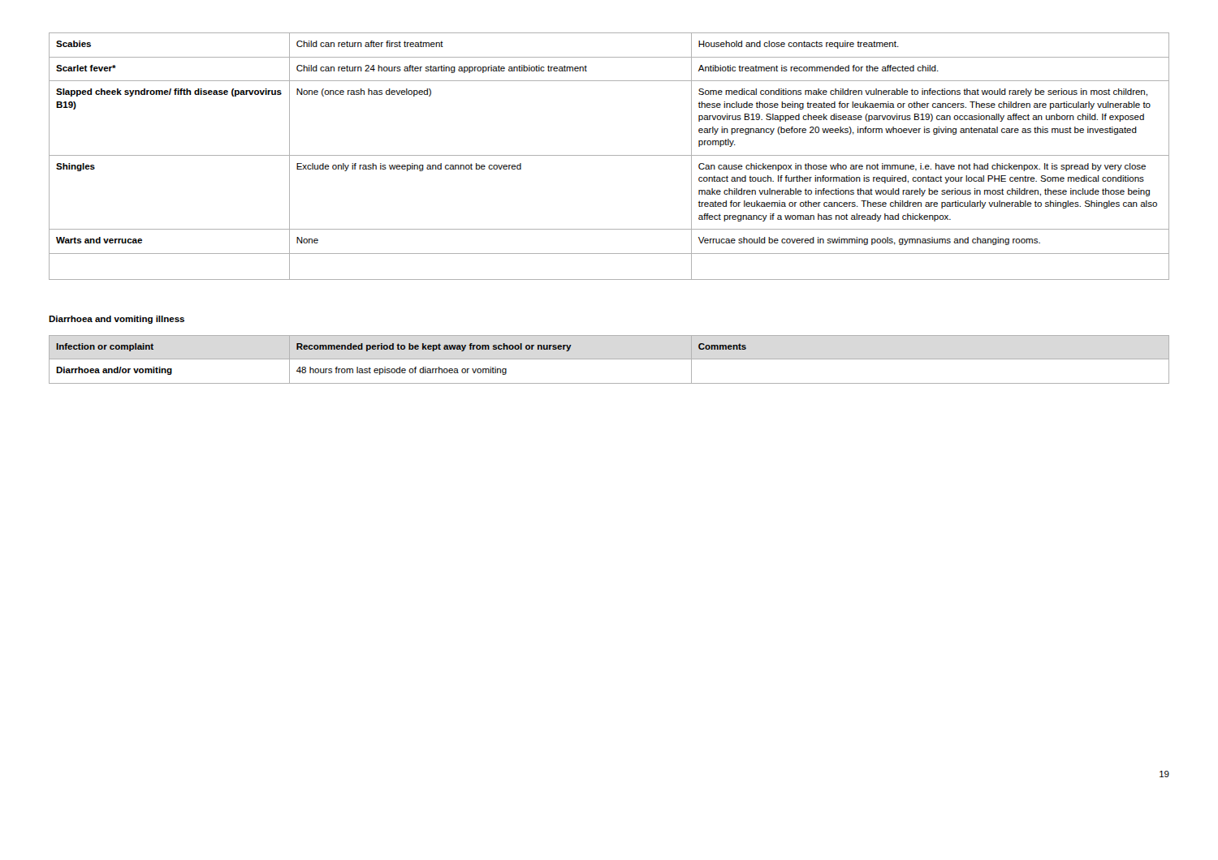| Scabies | Child can return after first treatment | Household and close contacts require treatment. |
| Scarlet fever* | Child can return 24 hours after starting appropriate antibiotic treatment | Antibiotic treatment is recommended for the affected child. |
| Slapped cheek syndrome/ fifth disease (parvovirus B19) | None (once rash has developed) | Some medical conditions make children vulnerable to infections that would rarely be serious in most children, these include those being treated for leukaemia or other cancers. These children are particularly vulnerable to parvovirus B19. Slapped cheek disease (parvovirus B19) can occasionally affect an unborn child. If exposed early in pregnancy (before 20 weeks), inform whoever is giving antenatal care as this must be investigated promptly. |
| Shingles | Exclude only if rash is weeping and cannot be covered | Can cause chickenpox in those who are not immune, i.e. have not had chickenpox. It is spread by very close contact and touch. If further information is required, contact your local PHE centre. Some medical conditions make children vulnerable to infections that would rarely be serious in most children, these include those being treated for leukaemia or other cancers. These children are particularly vulnerable to shingles. Shingles can also affect pregnancy if a woman has not already had chickenpox. |
| Warts and verrucae | None | Verrucae should be covered in swimming pools, gymnasiums and changing rooms. |
Diarrhoea and vomiting illness
| Infection or complaint | Recommended period to be kept away from school or nursery | Comments |
| --- | --- | --- |
| Diarrhoea and/or vomiting | 48 hours from last episode of diarrhoea or vomiting | |
19